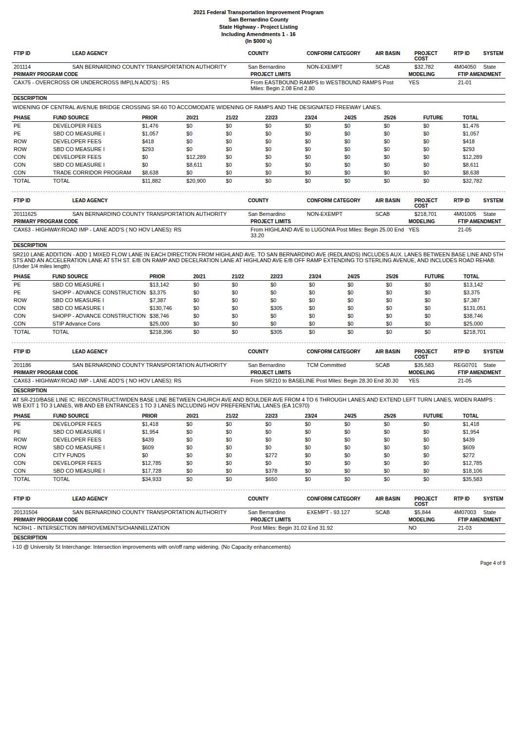2021 Federal Transportation Improvement Program
San Bernardino County
State Highway - Project Listing
Including Amendments 1 - 16
(In $000`s)
| FTIP ID | LEAD AGENCY | COUNTY | CONFORM CATEGORY | AIR BASIN | PROJECT COST | RTP ID | SYSTEM |
| 201114 | SAN BERNARDINO COUNTY TRANSPORTATION AUTHORITY | San Bernardino | NON-EXEMPT | SCAB | $32,782 | 4M04050 | State |
| PRIMARY PROGRAM CODE | PROJECT LIMITS | MODELING | FTIP AMENDMENT |
| CAX75 - OVERCROSS OR UNDERCROSS IMP(LN ADD'S) : RS | From EASTBOUND RAMPS to WESTBOUND RAMPS Post Miles: Begin 2.08 End 2.80 | YES | 21-01 |
DESCRIPTION
WIDENING OF CENTRAL AVENUE BRIDGE CROSSING SR-60 TO ACCOMODATE WIDENING OF RAMPS AND THE DESIGNATED FREEWAY LANES.
| PHASE | FUND SOURCE | PRIOR | 20/21 | 21/22 | 22/23 | 23/24 | 24/25 | 25/26 | FUTURE | TOTAL |
| --- | --- | --- | --- | --- | --- | --- | --- | --- | --- | --- |
| PE | DEVELOPER FEES | $1,476 | $0 | $0 | $0 | $0 | $0 | $0 | $0 | $1,476 |
| PE | SBD CO MEASURE I | $1,057 | $0 | $0 | $0 | $0 | $0 | $0 | $0 | $1,057 |
| ROW | DEVELOPER FEES | $418 | $0 | $0 | $0 | $0 | $0 | $0 | $0 | $418 |
| ROW | SBD CO MEASURE I | $293 | $0 | $0 | $0 | $0 | $0 | $0 | $0 | $293 |
| CON | DEVELOPER FEES | $0 | $12,289 | $0 | $0 | $0 | $0 | $0 | $0 | $12,289 |
| CON | SBD CO MEASURE I | $0 | $8,611 | $0 | $0 | $0 | $0 | $0 | $0 | $8,611 |
| CON | TRADE CORRIDOR PROGRAM | $8,638 | $0 | $0 | $0 | $0 | $0 | $0 | $0 | $8,638 |
| TOTAL | TOTAL | $11,882 | $20,900 | $0 | $0 | $0 | $0 | $0 | $0 | $32,782 |
| FTIP ID | LEAD AGENCY | COUNTY | CONFORM CATEGORY | AIR BASIN | PROJECT COST | RTP ID | SYSTEM |
| 20111625 | SAN BERNARDINO COUNTY TRANSPORTATION AUTHORITY | San Bernardino | NON-EXEMPT | SCAB | $218,701 | 4M01005 | State |
| PRIMARY PROGRAM CODE | PROJECT LIMITS | MODELING | FTIP AMENDMENT |
| CAX63 - HIGHWAY/ROAD IMP - LANE ADD'S ( NO HOV LANES): RS | From HIGHLAND AVE to LUGONIA Post Miles: Begin 25.00 End 33.20 | YES | 21-05 |
DESCRIPTION
SR210 LANE ADDITION - ADD 1 MIXED FLOW LANE IN EACH DIRECTION FROM HIGHLAND AVE. TO SAN BERNARDINO AVE (REDLANDS) INCLUDES AUX. LANES BETWEEN BASE LINE AND 5TH STS AND AN ACCELERATION LANE AT 5TH ST. E/B ON RAMP AND DECELRATION LANE AT HIGHLAND AVE E/B OFF RAMP EXTENDING TO STERLING AVENUE, AND INCLUDES ROAD REHAB. (Under 1/4 miles length)
| PHASE | FUND SOURCE | PRIOR | 20/21 | 21/22 | 22/23 | 23/24 | 24/25 | 25/26 | FUTURE | TOTAL |
| --- | --- | --- | --- | --- | --- | --- | --- | --- | --- | --- |
| PE | SBD CO MEASURE I | $13,142 | $0 | $0 | $0 | $0 | $0 | $0 | $0 | $13,142 |
| PE | SHOPP - ADVANCE CONSTRUCTION | $3,375 | $0 | $0 | $0 | $0 | $0 | $0 | $0 | $3,375 |
| ROW | SBD CO MEASURE I | $7,387 | $0 | $0 | $0 | $0 | $0 | $0 | $0 | $7,387 |
| CON | SBD CO MEASURE I | $130,746 | $0 | $0 | $305 | $0 | $0 | $0 | $0 | $131,051 |
| CON | SHOPP - ADVANCE CONSTRUCTION | $38,746 | $0 | $0 | $0 | $0 | $0 | $0 | $0 | $38,746 |
| CON | STIP Advance Cons | $25,000 | $0 | $0 | $0 | $0 | $0 | $0 | $0 | $25,000 |
| TOTAL | TOTAL | $218,396 | $0 | $0 | $305 | $0 | $0 | $0 | $0 | $218,701 |
| FTIP ID | LEAD AGENCY | COUNTY | CONFORM CATEGORY | AIR BASIN | PROJECT COST | RTP ID | SYSTEM |
| 201186 | SAN BERNARDINO COUNTY TRANSPORTATION AUTHORITY | San Bernardino | TCM Committed | SCAB | $35,583 | REG0701 | State |
| PRIMARY PROGRAM CODE | PROJECT LIMITS | MODELING | FTIP AMENDMENT |
| CAX63 - HIGHWAY/ROAD IMP - LANE ADD'S ( NO HOV LANES): RS | From SR210 to BASELINE Post Miles: Begin 28.30 End 30.30 | YES | 21-05 |
DESCRIPTION
AT SR-210/BASE LINE IC: RECONSTRUCT/WIDEN BASE LINE BETWEEN CHURCH AVE AND BOULDER AVE FROM 4 TO 6 THROUGH LANES AND EXTEND LEFT TURN LANES, WIDEN RAMPS : WB EXIT 1 TO 3 LANES, WB AND EB ENTRANCES 1 TO 3 LANES INCLUDING HOV PREFERENTIAL LANES (EA 1C970)
| PHASE | FUND SOURCE | PRIOR | 20/21 | 21/22 | 22/23 | 23/24 | 24/25 | 25/26 | FUTURE | TOTAL |
| --- | --- | --- | --- | --- | --- | --- | --- | --- | --- | --- |
| PE | DEVELOPER FEES | $1,418 | $0 | $0 | $0 | $0 | $0 | $0 | $0 | $1,418 |
| PE | SBD CO MEASURE I | $1,954 | $0 | $0 | $0 | $0 | $0 | $0 | $0 | $1,954 |
| ROW | DEVELOPER FEES | $439 | $0 | $0 | $0 | $0 | $0 | $0 | $0 | $439 |
| ROW | SBD CO MEASURE I | $609 | $0 | $0 | $0 | $0 | $0 | $0 | $0 | $609 |
| CON | CITY FUNDS | $0 | $0 | $0 | $272 | $0 | $0 | $0 | $0 | $272 |
| CON | DEVELOPER FEES | $12,785 | $0 | $0 | $0 | $0 | $0 | $0 | $0 | $12,785 |
| CON | SBD CO MEASURE I | $17,728 | $0 | $0 | $378 | $0 | $0 | $0 | $0 | $18,106 |
| TOTAL | TOTAL | $34,933 | $0 | $0 | $650 | $0 | $0 | $0 | $0 | $35,583 |
| FTIP ID | LEAD AGENCY | COUNTY | CONFORM CATEGORY | AIR BASIN | PROJECT COST | RTP ID | SYSTEM |
| 20131504 | SAN BERNARDINO COUNTY TRANSPORTATION AUTHORITY | San Bernardino | EXEMPT - 93.127 | SCAB | $5,844 | 4M07003 | State |
| PRIMARY PROGRAM CODE | PROJECT LIMITS | MODELING | FTIP AMENDMENT |
| NCRH1 - INTERSECTION IMPROVEMENTS/CHANNELIZATION | Post Miles: Begin 31.02 End 31.92 | NO | 21-03 |
DESCRIPTION
I-10 @ University St Interchange: Intersection improvements with on/off ramp widening. (No Capacity enhancements)
Page 4 of 9